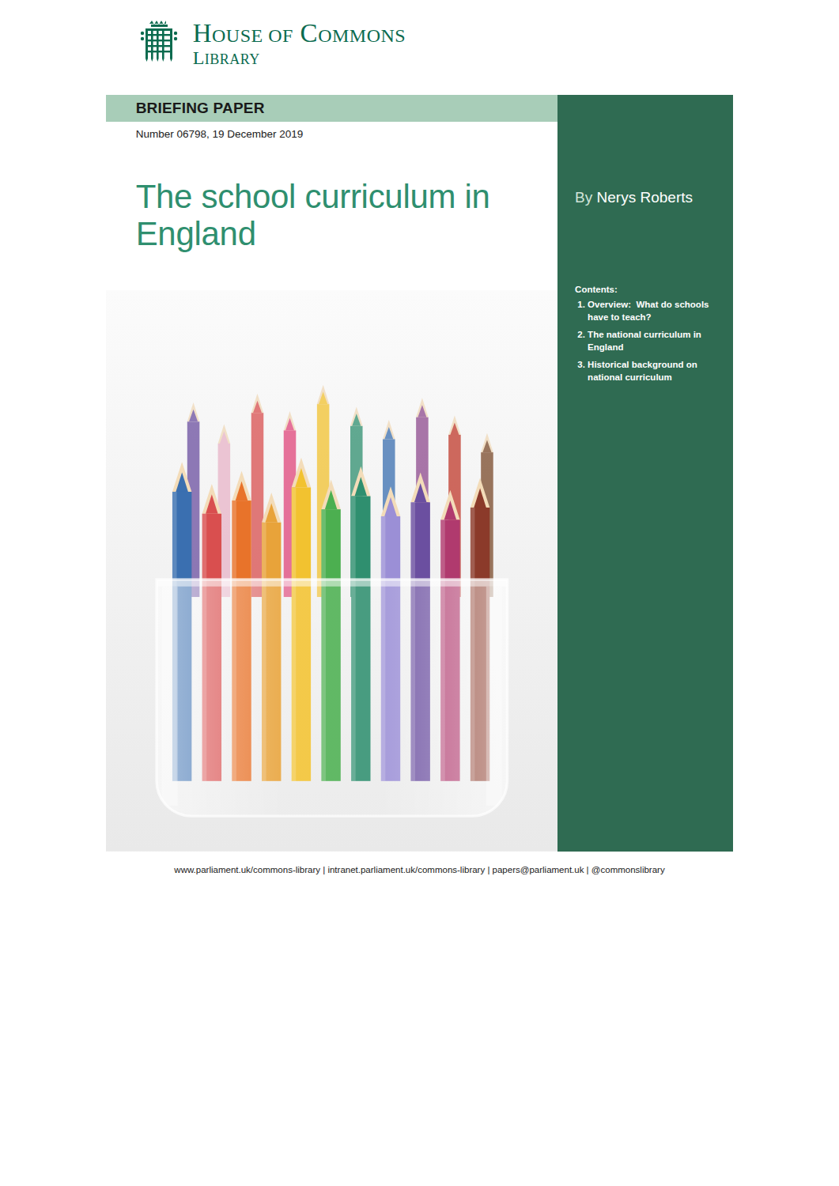HOUSE OF COMMONS
LIBRARY
BRIEFING PAPER
Number 06798, 19 December 2019
The school curriculum in England
By Nerys Roberts
Contents:
Overview: What do schools have to teach?
The national curriculum in England
Historical background on national curriculum
www.parliament.uk/commons-library | intranet.parliament.uk/commons-library | papers@parliament.uk | @commonslibrary